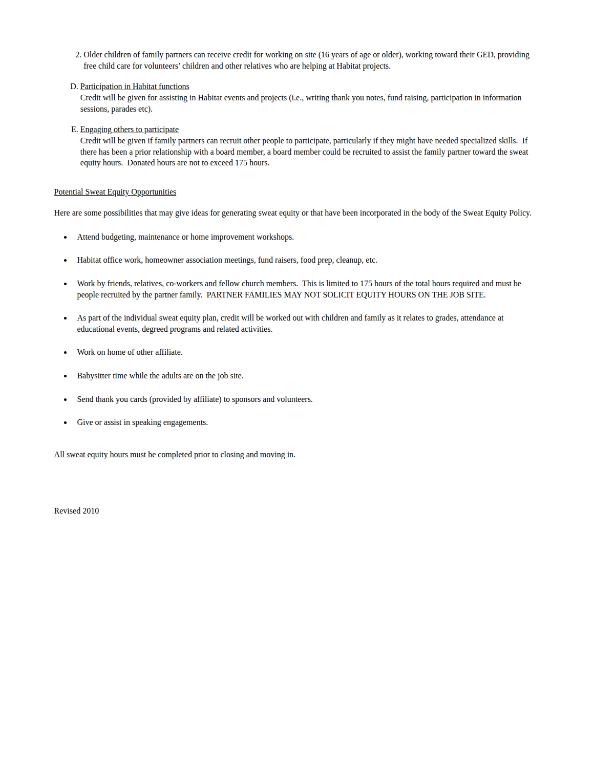Older children of family partners can receive credit for working on site (16 years of age or older), working toward their GED, providing free child care for volunteers’ children and other relatives who are helping at Habitat projects.
Participation in Habitat functions
Credit will be given for assisting in Habitat events and projects (i.e., writing thank you notes, fund raising, participation in information sessions, parades etc).
Engaging others to participate
Credit will be given if family partners can recruit other people to participate, particularly if they might have needed specialized skills. If there has been a prior relationship with a board member, a board member could be recruited to assist the family partner toward the sweat equity hours. Donated hours are not to exceed 175 hours.
Potential Sweat Equity Opportunities
Here are some possibilities that may give ideas for generating sweat equity or that have been incorporated in the body of the Sweat Equity Policy.
Attend budgeting, maintenance or home improvement workshops.
Habitat office work, homeowner association meetings, fund raisers, food prep, cleanup, etc.
Work by friends, relatives, co-workers and fellow church members. This is limited to 175 hours of the total hours required and must be people recruited by the partner family. PARTNER FAMILIES MAY NOT SOLICIT EQUITY HOURS ON THE JOB SITE.
As part of the individual sweat equity plan, credit will be worked out with children and family as it relates to grades, attendance at educational events, degreed programs and related activities.
Work on home of other affiliate.
Babysitter time while the adults are on the job site.
Send thank you cards (provided by affiliate) to sponsors and volunteers.
Give or assist in speaking engagements.
All sweat equity hours must be completed prior to closing and moving in.
Revised 2010